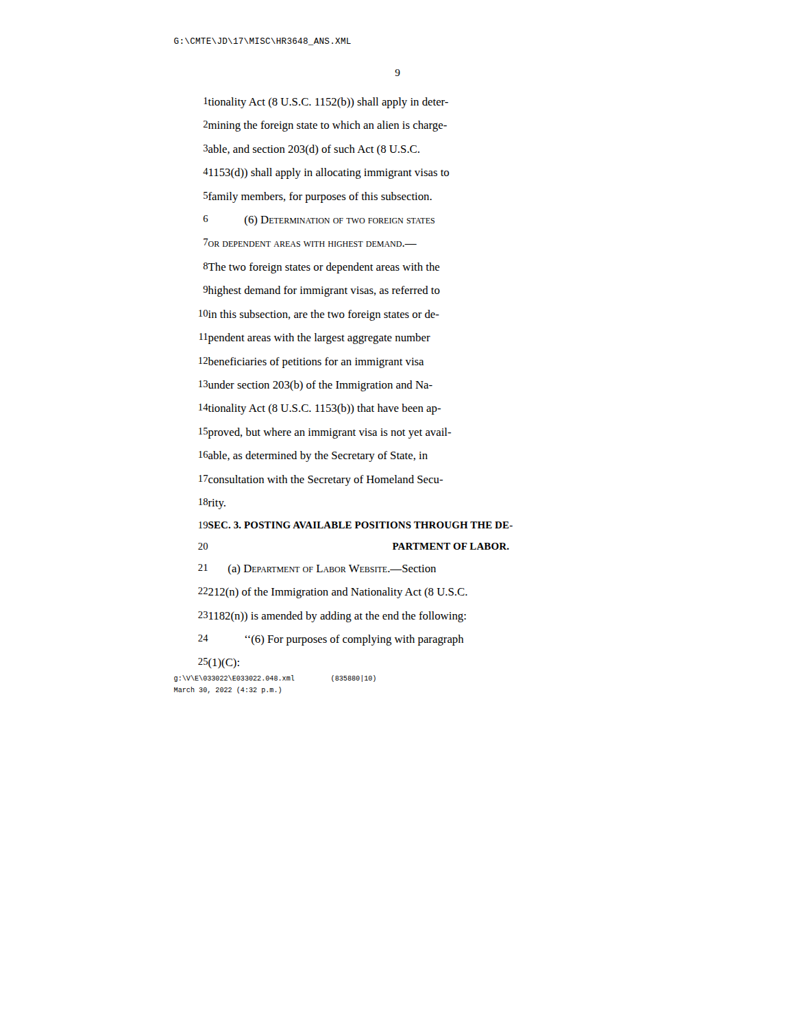G:\CMTE\JD\17\MISC\HR3648_ANS.XML
9
| 1 | tionality Act (8 U.S.C. 1152(b)) shall apply in deter- |
| 2 | mining the foreign state to which an alien is charge- |
| 3 | able, and section 203(d) of such Act (8 U.S.C. |
| 4 | 1153(d)) shall apply in allocating immigrant visas to |
| 5 | family members, for purposes of this subsection. |
| 6 | (6) Determination of two foreign states |
| 7 | or dependent areas with highest demand. — |
| 8 | The two foreign states or dependent areas with the |
| 9 | highest demand for immigrant visas, as referred to |
| 10 | in this subsection, are the two foreign states or de- |
| 11 | pendent areas with the largest aggregate number |
| 12 | beneficiaries of petitions for an immigrant visa |
| 13 | under section 203(b) of the Immigration and Na- |
| 14 | tionality Act (8 U.S.C. 1153(b)) that have been ap- |
| 15 | proved, but where an immigrant visa is not yet avail- |
| 16 | able, as determined by the Secretary of State, in |
| 17 | consultation with the Secretary of Homeland Secu- |
| 18 | rity. |
| 19 | SEC. 3. POSTING AVAILABLE POSITIONS THROUGH THE DE- |
| 20 | PARTMENT OF LABOR. |
| 21 | (a) Department of Labor Website. —Section |
| 22 | 212(n) of the Immigration and Nationality Act (8 U.S.C. |
| 23 | 1182(n)) is amended by adding at the end the following: |
| 24 | ‘‘(6) For purposes of complying with paragraph |
| 25 | (1)(C): |
g:\V\E\033022\E033022.048.xml (835880|10)
March 30, 2022 (4:32 p.m.)